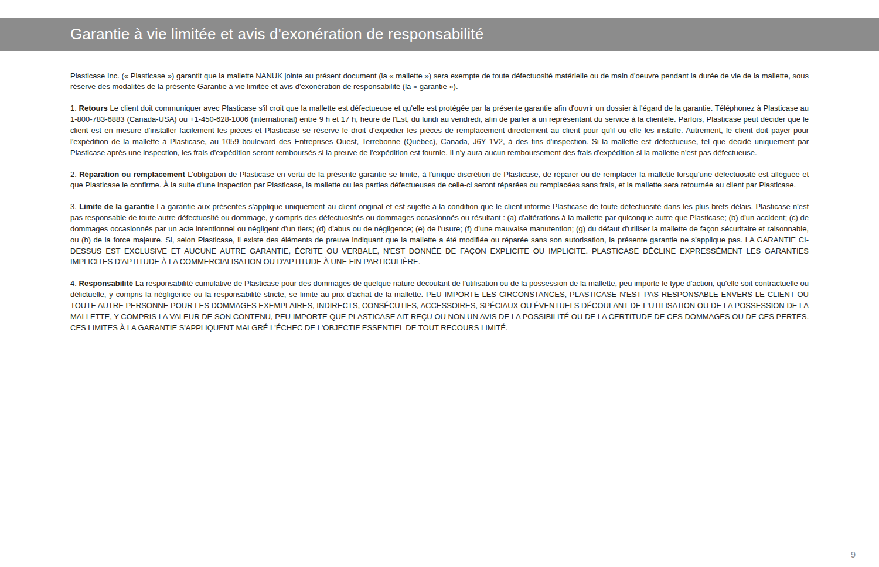Garantie à vie limitée et avis d'exonération de responsabilité
Plasticase Inc. (« Plasticase ») garantit que la mallette NANUK jointe au présent document (la « mallette ») sera exempte de toute défectuosité matérielle ou de main d'oeuvre pendant la durée de vie de la mallette, sous réserve des modalités de la présente Garantie à vie limitée et avis d'exonération de responsabilité (la « garantie »).
1. Retours Le client doit communiquer avec Plasticase s'il croit que la mallette est défectueuse et qu'elle est protégée par la présente garantie afin d'ouvrir un dossier à l'égard de la garantie. Téléphonez à Plasticase au 1-800-783-6883 (Canada-USA) ou +1-450-628-1006 (international) entre 9 h et 17 h, heure de l'Est, du lundi au vendredi, afin de parler à un représentant du service à la clientèle. Parfois, Plasticase peut décider que le client est en mesure d'installer facilement les pièces et Plasticase se réserve le droit d'expédier les pièces de remplacement directement au client pour qu'il ou elle les installe. Autrement, le client doit payer pour l'expédition de la mallette à Plasticase, au 1059 boulevard des Entreprises Ouest, Terrebonne (Québec), Canada, J6Y 1V2, à des fins d'inspection. Si la mallette est défectueuse, tel que décidé uniquement par Plasticase après une inspection, les frais d'expédition seront remboursés si la preuve de l'expédition est fournie. Il n'y aura aucun remboursement des frais d'expédition si la mallette n'est pas défectueuse.
2. Réparation ou remplacement L'obligation de Plasticase en vertu de la présente garantie se limite, à l'unique discrétion de Plasticase, de réparer ou de remplacer la mallette lorsqu'une défectuosité est alléguée et que Plasticase le confirme. À la suite d'une inspection par Plasticase, la mallette ou les parties défectueuses de celle-ci seront réparées ou remplacées sans frais, et la mallette sera retournée au client par Plasticase.
3. Limite de la garantie La garantie aux présentes s'applique uniquement au client original et est sujette à la condition que le client informe Plasticase de toute défectuosité dans les plus brefs délais. Plasticase n'est pas responsable de toute autre défectuosité ou dommage, y compris des défectuosités ou dommages occasionnés ou résultant : (a) d'altérations à la mallette par quiconque autre que Plasticase; (b) d'un accident; (c) de dommages occasionnés par un acte intentionnel ou négligent d'un tiers; (d) d'abus ou de négligence; (e) de l'usure; (f) d'une mauvaise manutention; (g) du défaut d'utiliser la mallette de façon sécuritaire et raisonnable, ou (h) de la force majeure. Si, selon Plasticase, il existe des éléments de preuve indiquant que la mallette a été modifiée ou réparée sans son autorisation, la présente garantie ne s'applique pas. LA GARANTIE CI-DESSUS EST EXCLUSIVE ET AUCUNE AUTRE GARANTIE, ÉCRITE OU VERBALE, N'EST DONNÉE DE FAÇON EXPLICITE OU IMPLICITE. PLASTICASE DÉCLINE EXPRESSÉMENT LES GARANTIES IMPLICITES D'APTITUDE À LA COMMERCIALISATION OU D'APTITUDE À UNE FIN PARTICULIÈRE.
4. Responsabilité La responsabilité cumulative de Plasticase pour des dommages de quelque nature découlant de l'utilisation ou de la possession de la mallette, peu importe le type d'action, qu'elle soit contractuelle ou délictuelle, y compris la négligence ou la responsabilité stricte, se limite au prix d'achat de la mallette. PEU IMPORTE LES CIRCONSTANCES, PLASTICASE N'EST PAS RESPONSABLE ENVERS LE CLIENT OU TOUTE AUTRE PERSONNE POUR LES DOMMAGES EXEMPLAIRES, INDIRECTS, CONSÉCUTIFS, ACCESSOIRES, SPÉCIAUX OU ÉVENTUELS DÉCOULANT DE L'UTILISATION OU DE LA POSSESSION DE LA MALLETTE, Y COMPRIS LA VALEUR DE SON CONTENU, PEU IMPORTE QUE PLASTICASE AIT REÇU OU NON UN AVIS DE LA POSSIBILITÉ OU DE LA CERTITUDE DE CES DOMMAGES OU DE CES PERTES. CES LIMITES À LA GARANTIE S'APPLIQUENT MALGRÉ L'ÉCHEC DE L'OBJECTIF ESSENTIEL DE TOUT RECOURS LIMITÉ.
9